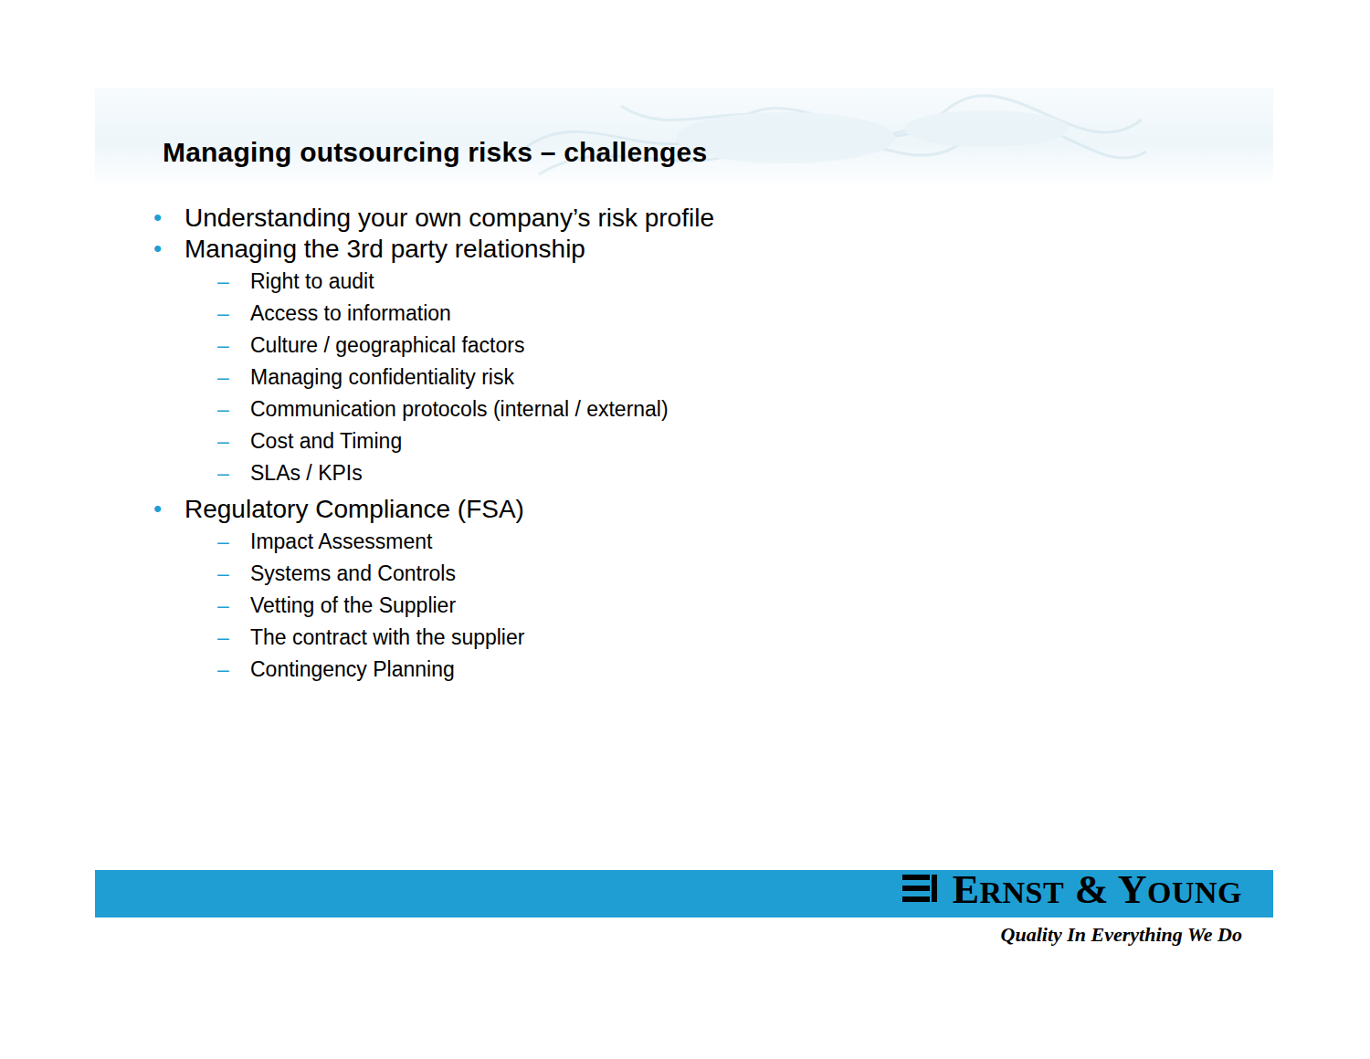Managing outsourcing risks – challenges
•Understanding your own company’s risk profile
•Managing the 3rd party relationship
–Right to audit
–Access to information
–Culture / geographical factors
–Managing confidentiality risk
–Communication protocols (internal / external)
–Cost and Timing
–SLAs / KPIs
•Regulatory Compliance (FSA)
–Impact Assessment
–Systems and Controls
–Vetting of the Supplier
–The contract with the supplier
–Contingency Planning
ERNST & YOUNG
Quality In Everything We Do